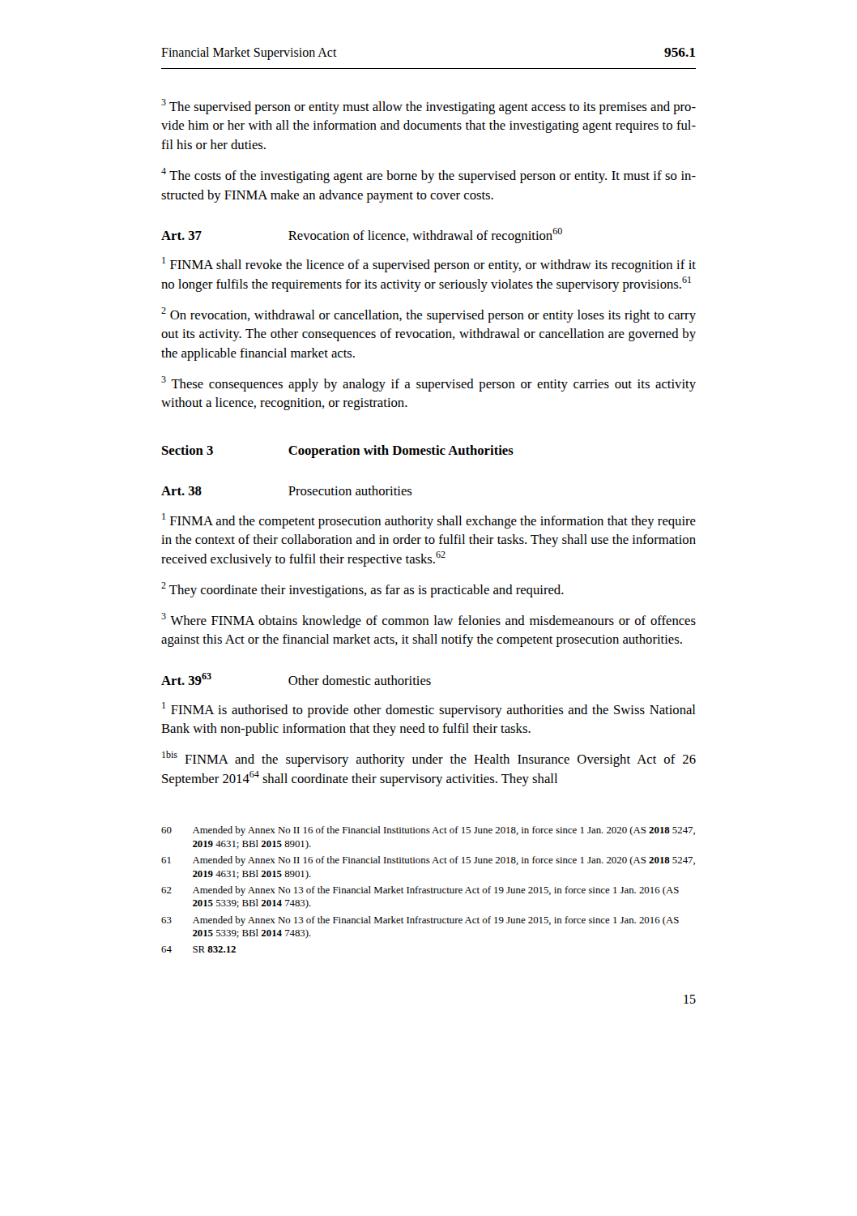Financial Market Supervision Act 956.1
3 The supervised person or entity must allow the investigating agent access to its premises and provide him or her with all the information and documents that the investigating agent requires to fulfil his or her duties.
4 The costs of the investigating agent are borne by the supervised person or entity. It must if so instructed by FINMA make an advance payment to cover costs.
Art. 37 Revocation of licence, withdrawal of recognition60
1 FINMA shall revoke the licence of a supervised person or entity, or withdraw its recognition if it no longer fulfils the requirements for its activity or seriously violates the supervisory provisions.61
2 On revocation, withdrawal or cancellation, the supervised person or entity loses its right to carry out its activity. The other consequences of revocation, withdrawal or cancellation are governed by the applicable financial market acts.
3 These consequences apply by analogy if a supervised person or entity carries out its activity without a licence, recognition, or registration.
Section 3 Cooperation with Domestic Authorities
Art. 38 Prosecution authorities
1 FINMA and the competent prosecution authority shall exchange the information that they require in the context of their collaboration and in order to fulfil their tasks. They shall use the information received exclusively to fulfil their respective tasks.62
2 They coordinate their investigations, as far as is practicable and required.
3 Where FINMA obtains knowledge of common law felonies and misdemeanours or of offences against this Act or the financial market acts, it shall notify the competent prosecution authorities.
Art. 3963 Other domestic authorities
1 FINMA is authorised to provide other domestic supervisory authorities and the Swiss National Bank with non-public information that they need to fulfil their tasks.
1bis FINMA and the supervisory authority under the Health Insurance Oversight Act of 26 September 201464 shall coordinate their supervisory activities. They shall
60 Amended by Annex No II 16 of the Financial Institutions Act of 15 June 2018, in force since 1 Jan. 2020 (AS 2018 5247, 2019 4631; BBl 2015 8901).
61 Amended by Annex No II 16 of the Financial Institutions Act of 15 June 2018, in force since 1 Jan. 2020 (AS 2018 5247, 2019 4631; BBl 2015 8901).
62 Amended by Annex No 13 of the Financial Market Infrastructure Act of 19 June 2015, in force since 1 Jan. 2016 (AS 2015 5339; BBl 2014 7483).
63 Amended by Annex No 13 of the Financial Market Infrastructure Act of 19 June 2015, in force since 1 Jan. 2016 (AS 2015 5339; BBl 2014 7483).
64 SR 832.12
15